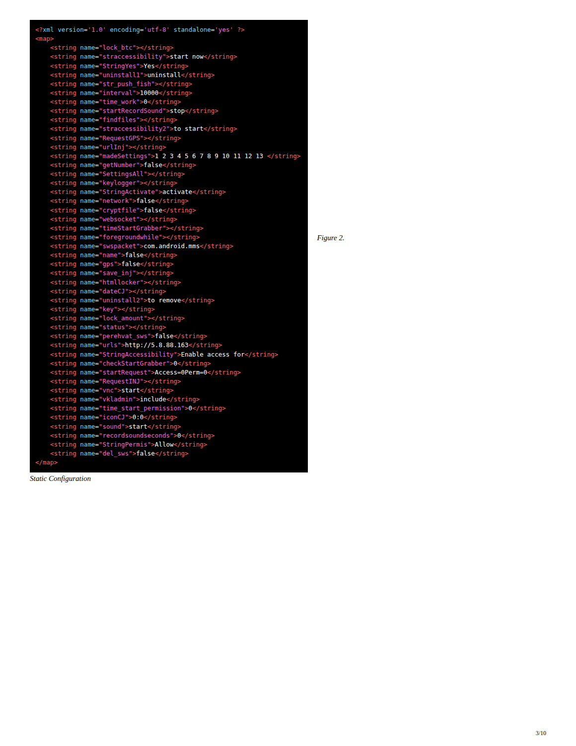<?xml version='1.0' encoding='utf-8' standalone='yes' ?>
<map>
    <string name="lock_btc"></string>
    <string name="straccessibility">start now</string>
    <string name="StringYes">Yes</string>
    <string name="uninstall1">uninstall</string>
    <string name="str_push_fish"></string>
    <string name="interval">10000</string>
    <string name="time_work">0</string>
    <string name="startRecordSound">stop</string>
    <string name="findfiles"></string>
    <string name="straccessibility2">to start</string>
    <string name="RequestGPS"></string>
    <string name="urlInj"></string>
    <string name="madeSettings">1 2 3 4 5 6 7 8 9 10 11 12 13 </string>
    <string name="getNumber">false</string>
    <string name="SettingsAll"></string>
    <string name="keylogger"></string>
    <string name="StringActivate">activate</string>
    <string name="network">false</string>
    <string name="cryptfile">false</string>
    <string name="websocket"></string>
    <string name="timeStartGrabber"></string>
    <string name="foregroundwhile"></string>
    <string name="swspacket">com.android.mms</string>
    <string name="name">false</string>
    <string name="gps">false</string>
    <string name="save_inj"></string>
    <string name="htmllocker"></string>
    <string name="dateCJ"></string>
    <string name="uninstall2">to remove</string>
    <string name="key"></string>
    <string name="lock_amount"></string>
    <string name="status"></string>
    <string name="perehvat_sws">false</string>
    <string name="urls">http://5.8.88.163</string>
    <string name="StringAccessibility">Enable access for</string>
    <string name="checkStartGrabber">0</string>
    <string name="startRequest">Access=0Perm=0</string>
    <string name="RequestINJ"></string>
    <string name="vnc">start</string>
    <string name="vkladmin">include</string>
    <string name="time_start_permission">0</string>
    <string name="iconCJ">0:0</string>
    <string name="sound">start</string>
    <string name="recordsoundseconds">0</string>
    <string name="StringPermis">Allow</string>
    <string name="del_sws">false</string>
</map>
Figure 2.
Static Configuration
3/10